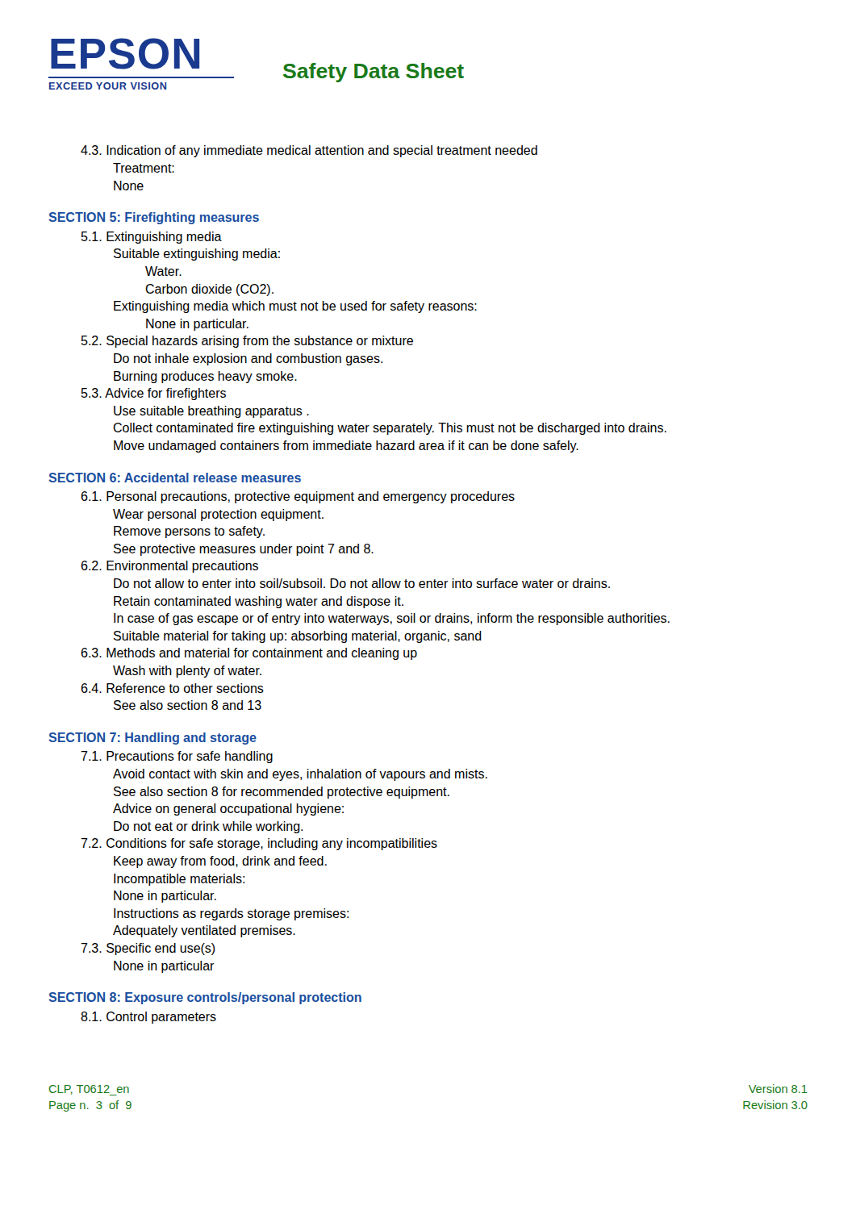EPSON
EXCEED YOUR VISION
Safety Data Sheet
4.3. Indication of any immediate medical attention and special treatment needed
Treatment:
None
SECTION 5: Firefighting measures
5.1. Extinguishing media
Suitable extinguishing media:
Water.
Carbon dioxide (CO2).
Extinguishing media which must not be used for safety reasons:
None in particular.
5.2. Special hazards arising from the substance or mixture
Do not inhale explosion and combustion gases.
Burning produces heavy smoke.
5.3. Advice for firefighters
Use suitable breathing apparatus .
Collect contaminated fire extinguishing water separately. This must not be discharged into drains.
Move undamaged containers from immediate hazard area if it can be done safely.
SECTION 6: Accidental release measures
6.1. Personal precautions, protective equipment and emergency procedures
Wear personal protection equipment.
Remove persons to safety.
See protective measures under point 7 and 8.
6.2. Environmental precautions
Do not allow to enter into soil/subsoil. Do not allow to enter into surface water or drains.
Retain contaminated washing water and dispose it.
In case of gas escape or of entry into waterways, soil or drains, inform the responsible authorities.
Suitable material for taking up: absorbing material, organic, sand
6.3. Methods and material for containment and cleaning up
Wash with plenty of water.
6.4. Reference to other sections
See also section 8 and 13
SECTION 7: Handling and storage
7.1. Precautions for safe handling
Avoid contact with skin and eyes, inhalation of vapours and mists.
See also section 8 for recommended protective equipment.
Advice on general occupational hygiene:
Do not eat or drink while working.
7.2. Conditions for safe storage, including any incompatibilities
Keep away from food, drink and feed.
Incompatible materials:
None in particular.
Instructions as regards storage premises:
Adequately ventilated premises.
7.3. Specific end use(s)
None in particular
SECTION 8: Exposure controls/personal protection
8.1. Control parameters
CLP, T0612_en
Page n. 3 of 9
Version 8.1
Revision 3.0